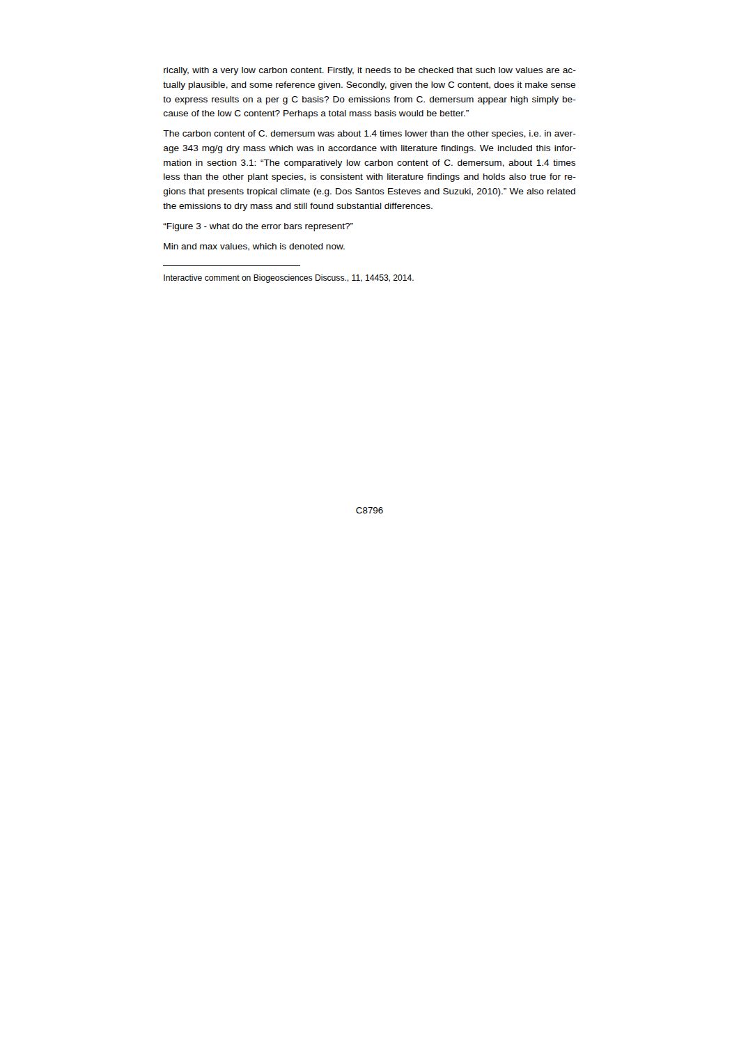rically, with a very low carbon content. Firstly, it needs to be checked that such low values are actually plausible, and some reference given. Secondly, given the low C content, does it make sense to express results on a per g C basis? Do emissions from C. demersum appear high simply because of the low C content? Perhaps a total mass basis would be better.”
The carbon content of C. demersum was about 1.4 times lower than the other species, i.e. in average 343 mg/g dry mass which was in accordance with literature findings. We included this information in section 3.1: “The comparatively low carbon content of C. demersum, about 1.4 times less than the other plant species, is consistent with literature findings and holds also true for regions that presents tropical climate (e.g. Dos Santos Esteves and Suzuki, 2010).” We also related the emissions to dry mass and still found substantial differences.
“Figure 3 - what do the error bars represent?”
Min and max values, which is denoted now.
Interactive comment on Biogeosciences Discuss., 11, 14453, 2014.
C8796